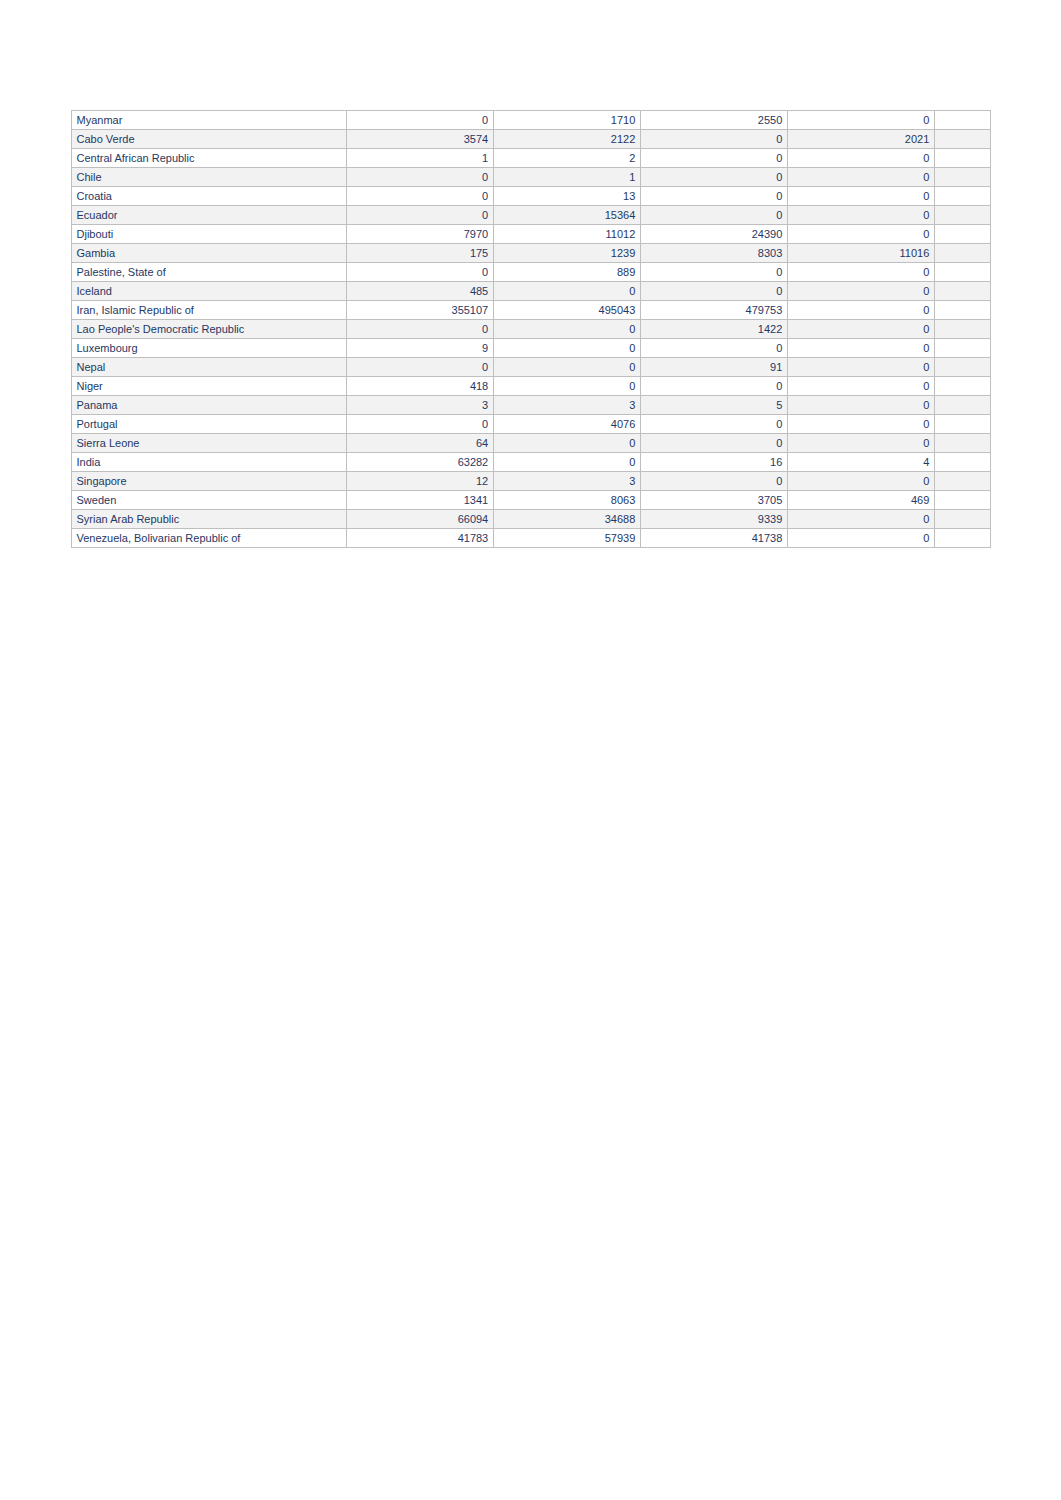| Myanmar | 0 | 1710 | 2550 | 0 | |
| Cabo Verde | 3574 | 2122 | 0 | 2021 | |
| Central African Republic | 1 | 2 | 0 | 0 | |
| Chile | 0 | 1 | 0 | 0 | |
| Croatia | 0 | 13 | 0 | 0 | |
| Ecuador | 0 | 15364 | 0 | 0 | |
| Djibouti | 7970 | 11012 | 24390 | 0 | |
| Gambia | 175 | 1239 | 8303 | 11016 | |
| Palestine, State of | 0 | 889 | 0 | 0 | |
| Iceland | 485 | 0 | 0 | 0 | |
| Iran, Islamic Republic of | 355107 | 495043 | 479753 | 0 | |
| Lao People's Democratic Republic | 0 | 0 | 1422 | 0 | |
| Luxembourg | 9 | 0 | 0 | 0 | |
| Nepal | 0 | 0 | 91 | 0 | |
| Niger | 418 | 0 | 0 | 0 | |
| Panama | 3 | 3 | 5 | 0 | |
| Portugal | 0 | 4076 | 0 | 0 | |
| Sierra Leone | 64 | 0 | 0 | 0 | |
| India | 63282 | 0 | 16 | 4 | |
| Singapore | 12 | 3 | 0 | 0 | |
| Sweden | 1341 | 8063 | 3705 | 469 | |
| Syrian Arab Republic | 66094 | 34688 | 9339 | 0 | |
| Venezuela, Bolivarian Republic of | 41783 | 57939 | 41738 | 0 | |